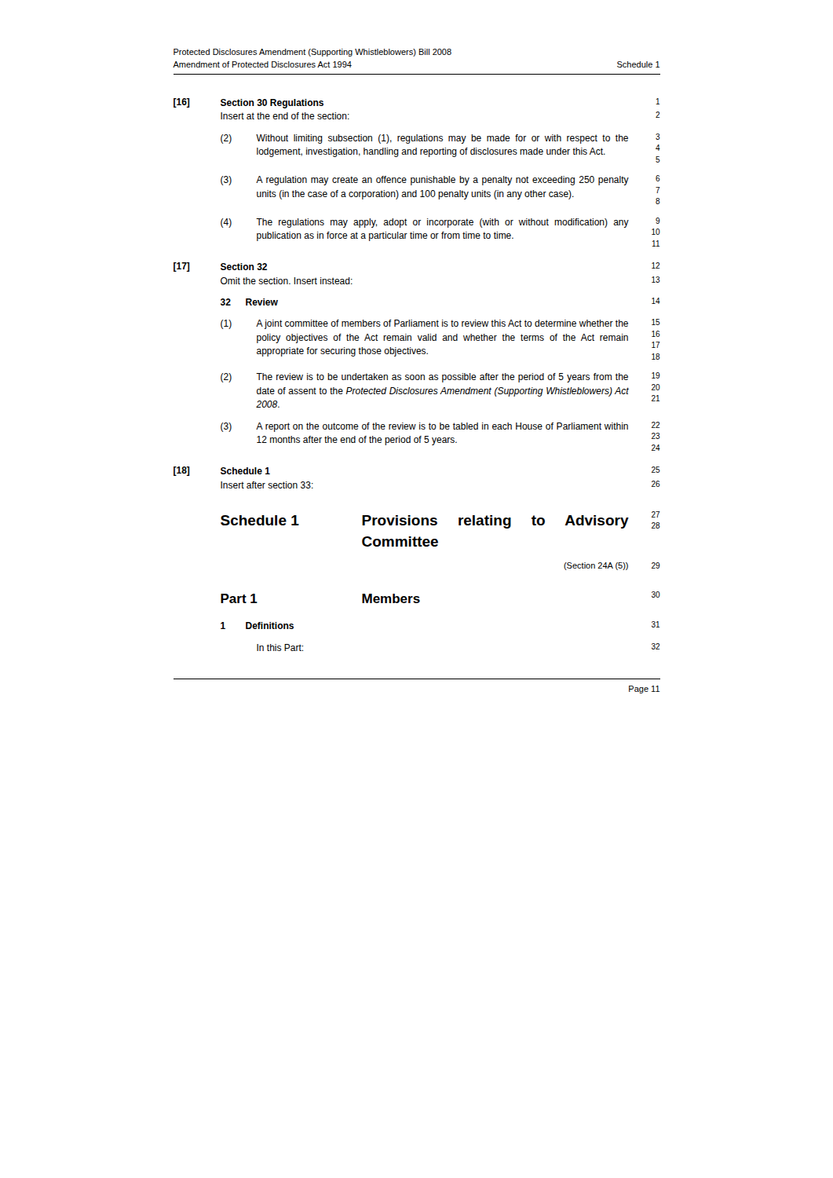Protected Disclosures Amendment (Supporting Whistleblowers) Bill 2008
Amendment of Protected Disclosures Act 1994 Schedule 1
| [16] | Section 30 Regulations | 1 |
| | Insert at the end of the section: | 2 |
| | / (2) / Without limiting subsection (1), regulations may be made for or with respect to the lodgement, investigation, handling and reporting of disclosures made under this Act. / | 3 4 5 |
| | / (3) / A regulation may create an offence punishable by a penalty not exceeding 250 penalty units (in the case of a corporation) and 100 penalty units (in any other case). / | 6 7 8 |
| | / (4) / The regulations may apply, adopt or incorporate (with or without modification) any publication as in force at a particular time or from time to time. / | 9 10 11 |
| [17] | Section 32 | 12 |
| | Omit the section. Insert instead: | 13 |
| | / 32 / Review / | 14 |
| | / (1) / A joint committee of members of Parliament is to review this Act to determine whether the policy objectives of the Act remain valid and whether the terms of the Act remain appropriate for securing those objectives. / | 15 16 17 18 |
| | / (2) / The review is to be undertaken as soon as possible after the period of 5 years from the date of assent to the Protected Disclosures Amendment (Supporting Whistleblowers) Act 2008 . / | 19 20 21 |
| | / (3) / A report on the outcome of the review is to be tabled in each House of Parliament within 12 months after the end of the period of 5 years. / | 22 23 24 |
| [18] | Schedule 1 | 25 |
| | Insert after section 33: | 26 |
| | / Schedule 1 / Provisions relating to Advisory Committee / | 27 28 |
| | (Section 24A (5)) | 29 |
| | / Part 1 / Members / | 30 |
| | / 1 / Definitions / | 31 |
| | In this Part: | 32 |
Page 11